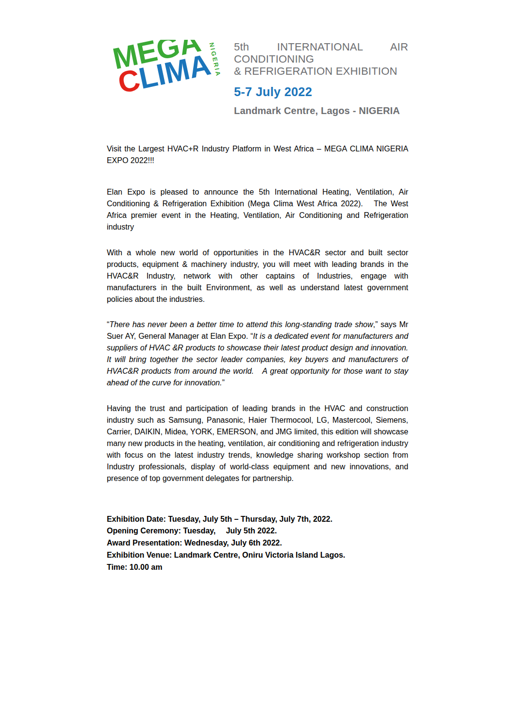MEGA
CLIMA
NIGERIA
5th INTERNATIONAL AIR CONDITIONING
& REFRIGERATION EXHIBITION
5-7 July 2022
Landmark Centre, Lagos - NIGERIA
Visit the Largest HVAC+R Industry Platform in West Africa – MEGA CLIMA NIGERIA EXPO 2022!!!
Elan Expo is pleased to announce the 5th International Heating, Ventilation, Air Conditioning & Refrigeration Exhibition (Mega Clima West Africa 2022). The West Africa premier event in the Heating, Ventilation, Air Conditioning and Refrigeration industry
With a whole new world of opportunities in the HVAC&R sector and built sector products, equipment & machinery industry, you will meet with leading brands in the HVAC&R Industry, network with other captains of Industries, engage with manufacturers in the built Environment, as well as understand latest government policies about the industries.
“There has never been a better time to attend this long-standing trade show,” says Mr Suer AY, General Manager at Elan Expo. “It is a dedicated event for manufacturers and suppliers of HVAC &R products to showcase their latest product design and innovation. It will bring together the sector leader companies, key buyers and manufacturers of HVAC&R products from around the world. A great opportunity for those want to stay ahead of the curve for innovation.”
Having the trust and participation of leading brands in the HVAC and construction industry such as Samsung, Panasonic, Haier Thermocool, LG, Mastercool, Siemens, Carrier, DAIKIN, Midea, YORK, EMERSON, and JMG limited, this edition will showcase many new products in the heating, ventilation, air conditioning and refrigeration industry with focus on the latest industry trends, knowledge sharing workshop section from Industry professionals, display of world-class equipment and new innovations, and presence of top government delegates for partnership.
Exhibition Date: Tuesday, July 5th – Thursday, July 7th, 2022.
Opening Ceremony: Tuesday, July 5th 2022.
Award Presentation: Wednesday, July 6th 2022.
Exhibition Venue: Landmark Centre, Oniru Victoria Island Lagos.
Time: 10.00 am